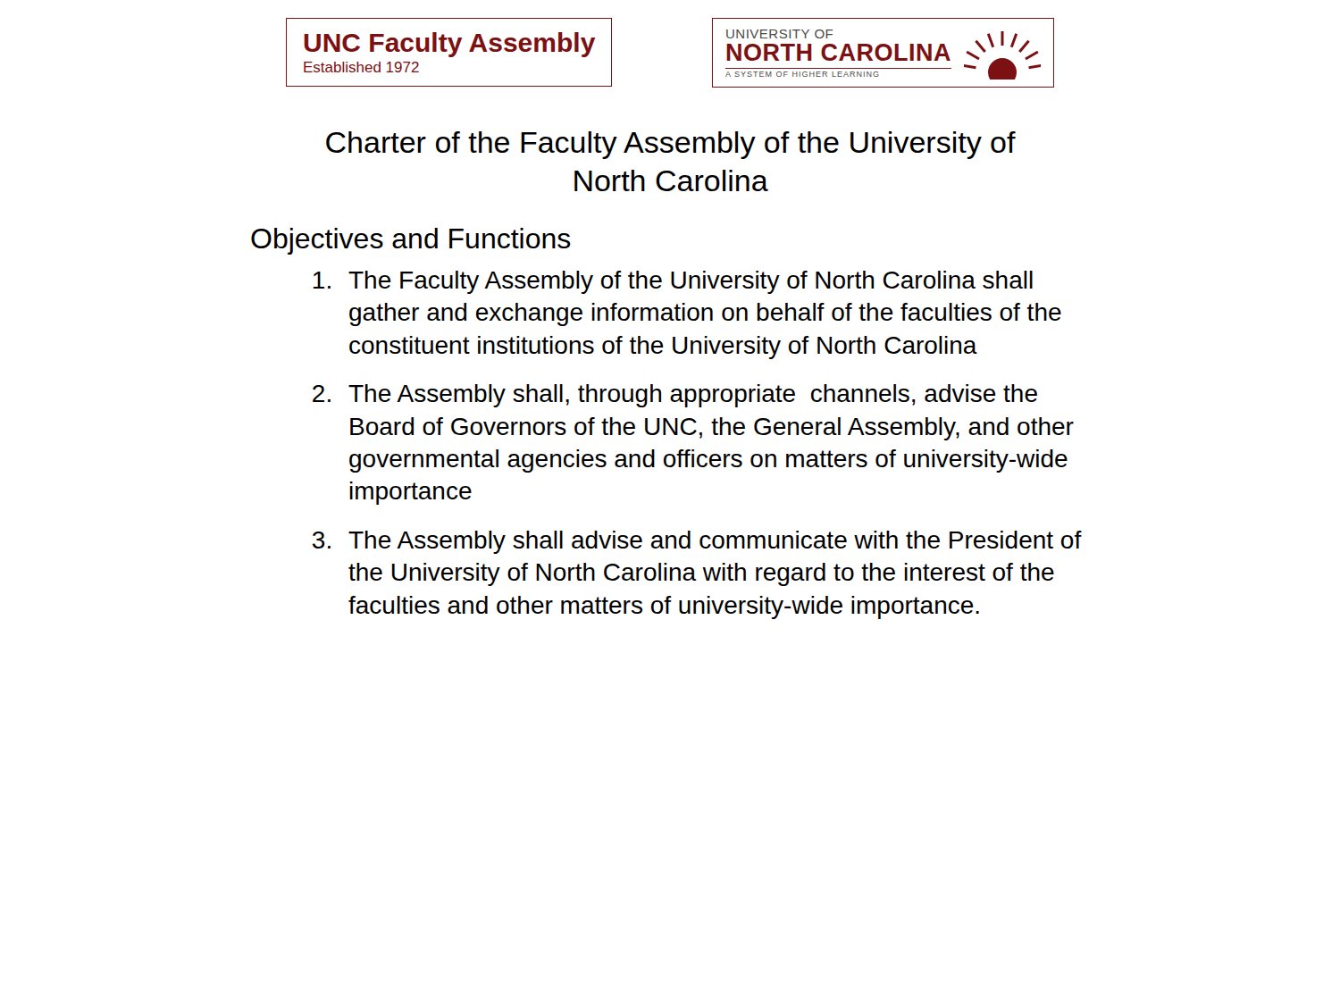UNC Faculty Assembly
Established 1972
UNIVERSITY OF
NORTH CAROLINA
A SYSTEM OF HIGHER LEARNING
Charter of the Faculty Assembly of the University of North Carolina
Objectives and Functions
The Faculty Assembly of the University of North Carolina shall gather and exchange information on behalf of the faculties of the constituent institutions of the University of North Carolina
The Assembly shall, through appropriate channels, advise the Board of Governors of the UNC, the General Assembly, and other governmental agencies and officers on matters of university-wide importance
The Assembly shall advise and communicate with the President of the University of North Carolina with regard to the interest of the faculties and other matters of university-wide importance.